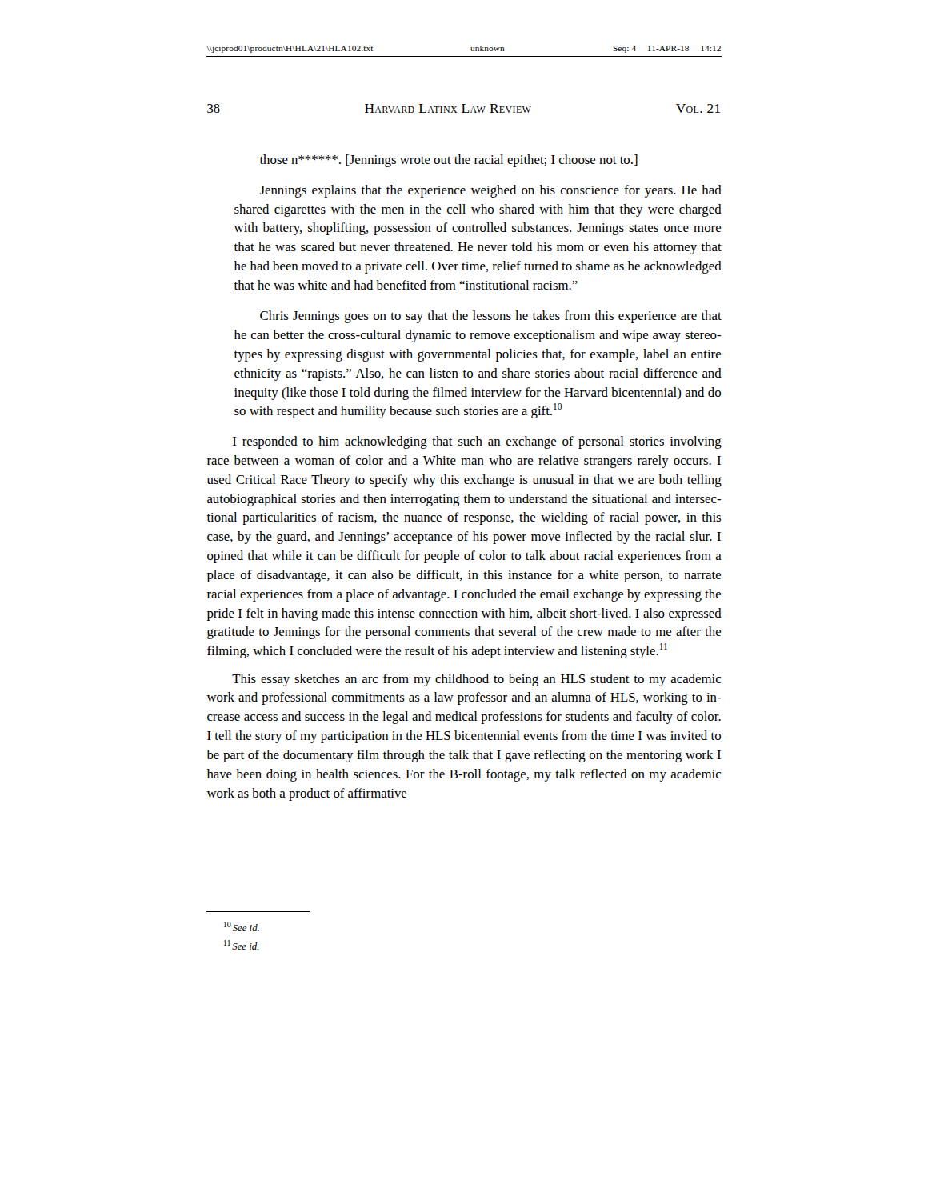\\jciprod01\productn\H\HLA\21\HLA102.txt unknown Seq: 4 11-APR-18 14:12
38 Harvard Latinx Law Review Vol. 21
those n******. [Jennings wrote out the racial epithet; I choose not to.]
Jennings explains that the experience weighed on his conscience for years. He had shared cigarettes with the men in the cell who shared with him that they were charged with battery, shoplifting, possession of controlled substances. Jennings states once more that he was scared but never threatened. He never told his mom or even his attorney that he had been moved to a private cell. Over time, relief turned to shame as he acknowledged that he was white and had benefited from “institutional racism.”
Chris Jennings goes on to say that the lessons he takes from this experience are that he can better the cross-cultural dynamic to remove exceptionalism and wipe away stereotypes by expressing disgust with governmental policies that, for example, label an entire ethnicity as “rapists.” Also, he can listen to and share stories about racial difference and inequity (like those I told during the filmed interview for the Harvard bicentennial) and do so with respect and humility because such stories are a gift.10
I responded to him acknowledging that such an exchange of personal stories involving race between a woman of color and a White man who are relative strangers rarely occurs. I used Critical Race Theory to specify why this exchange is unusual in that we are both telling autobiographical stories and then interrogating them to understand the situational and intersectional particularities of racism, the nuance of response, the wielding of racial power, in this case, by the guard, and Jennings’ acceptance of his power move inflected by the racial slur. I opined that while it can be difficult for people of color to talk about racial experiences from a place of disadvantage, it can also be difficult, in this instance for a white person, to narrate racial experiences from a place of advantage. I concluded the email exchange by expressing the pride I felt in having made this intense connection with him, albeit short-lived. I also expressed gratitude to Jennings for the personal comments that several of the crew made to me after the filming, which I concluded were the result of his adept interview and listening style.11
This essay sketches an arc from my childhood to being an HLS student to my academic work and professional commitments as a law professor and an alumna of HLS, working to increase access and success in the legal and medical professions for students and faculty of color. I tell the story of my participation in the HLS bicentennial events from the time I was invited to be part of the documentary film through the talk that I gave reflecting on the mentoring work I have been doing in health sciences. For the B-roll footage, my talk reflected on my academic work as both a product of affirmative
10 See id.
11 See id.